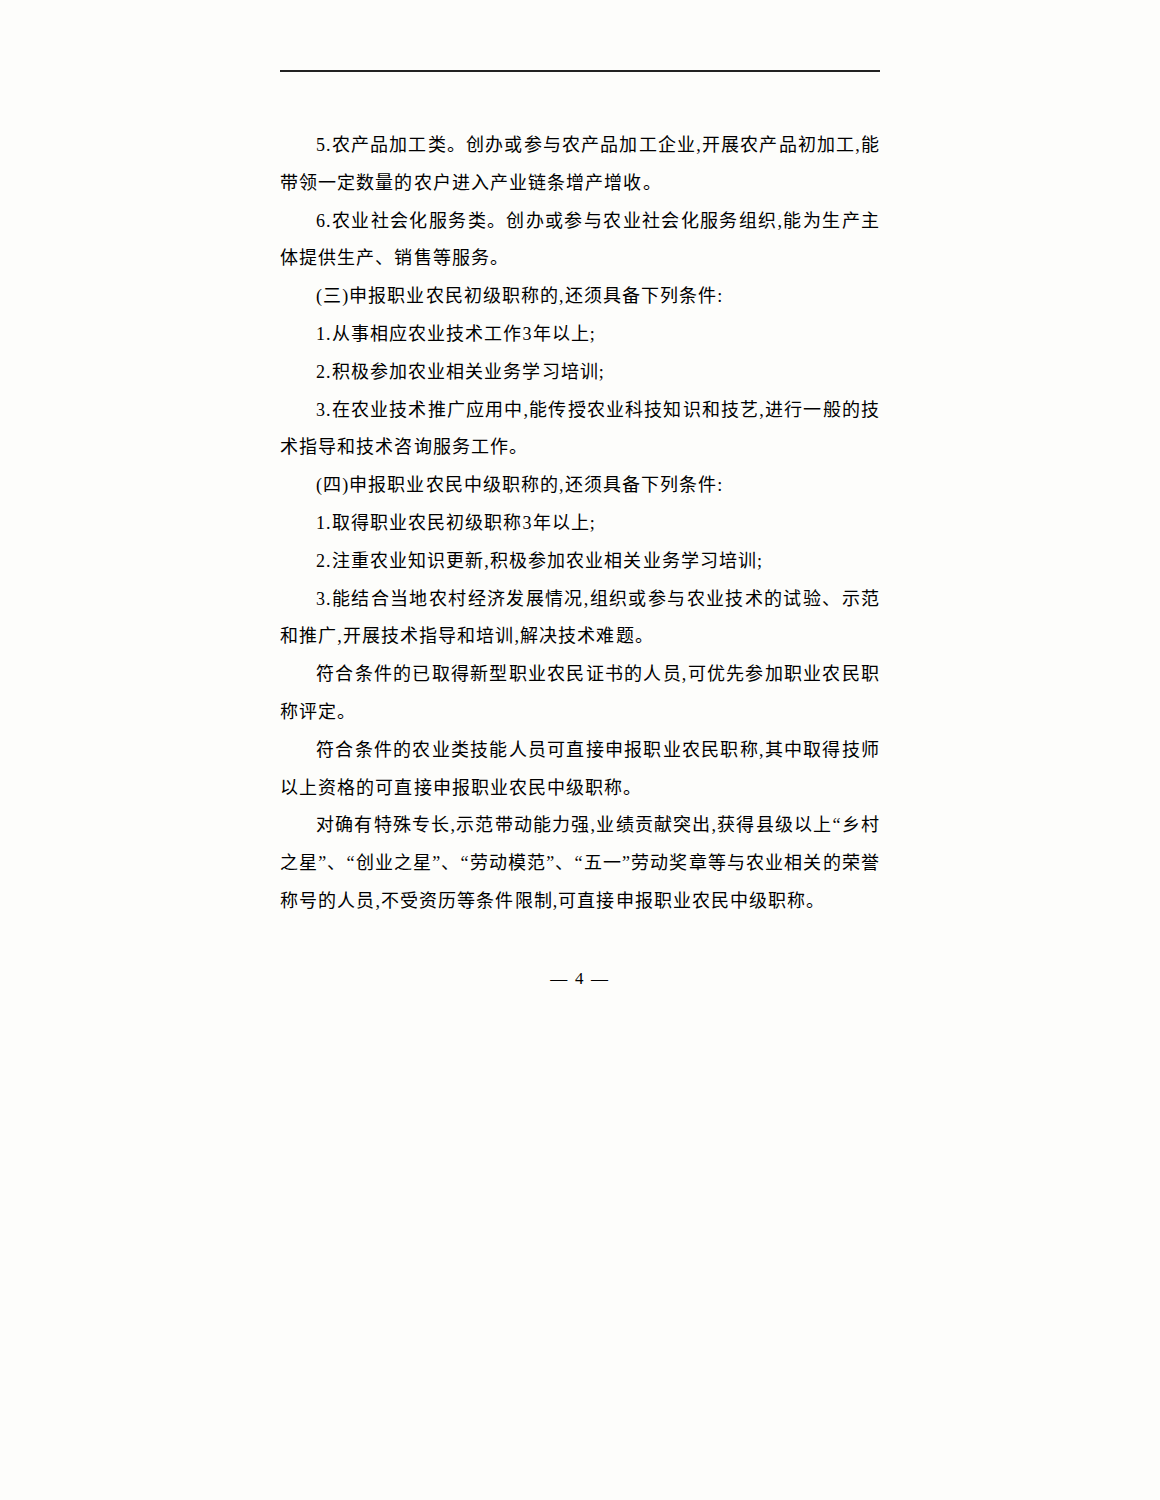5.农产品加工类。创办或参与农产品加工企业,开展农产品初加工,能带领一定数量的农户进入产业链条增产增收。
6.农业社会化服务类。创办或参与农业社会化服务组织,能为生产主体提供生产、销售等服务。
(三)申报职业农民初级职称的,还须具备下列条件:
1.从事相应农业技术工作3年以上;
2.积极参加农业相关业务学习培训;
3.在农业技术推广应用中,能传授农业科技知识和技艺,进行一般的技术指导和技术咨询服务工作。
(四)申报职业农民中级职称的,还须具备下列条件:
1.取得职业农民初级职称3年以上;
2.注重农业知识更新,积极参加农业相关业务学习培训;
3.能结合当地农村经济发展情况,组织或参与农业技术的试验、示范和推广,开展技术指导和培训,解决技术难题。
符合条件的已取得新型职业农民证书的人员,可优先参加职业农民职称评定。
符合条件的农业类技能人员可直接申报职业农民职称,其中取得技师以上资格的可直接申报职业农民中级职称。
对确有特殊专长,示范带动能力强,业绩贡献突出,获得县级以上“乡村之星”、“创业之星”、“劳动模范”、“五一”劳动奖章等与农业相关的荣誉称号的人员,不受资历等条件限制,可直接申报职业农民中级职称。
— 4 —